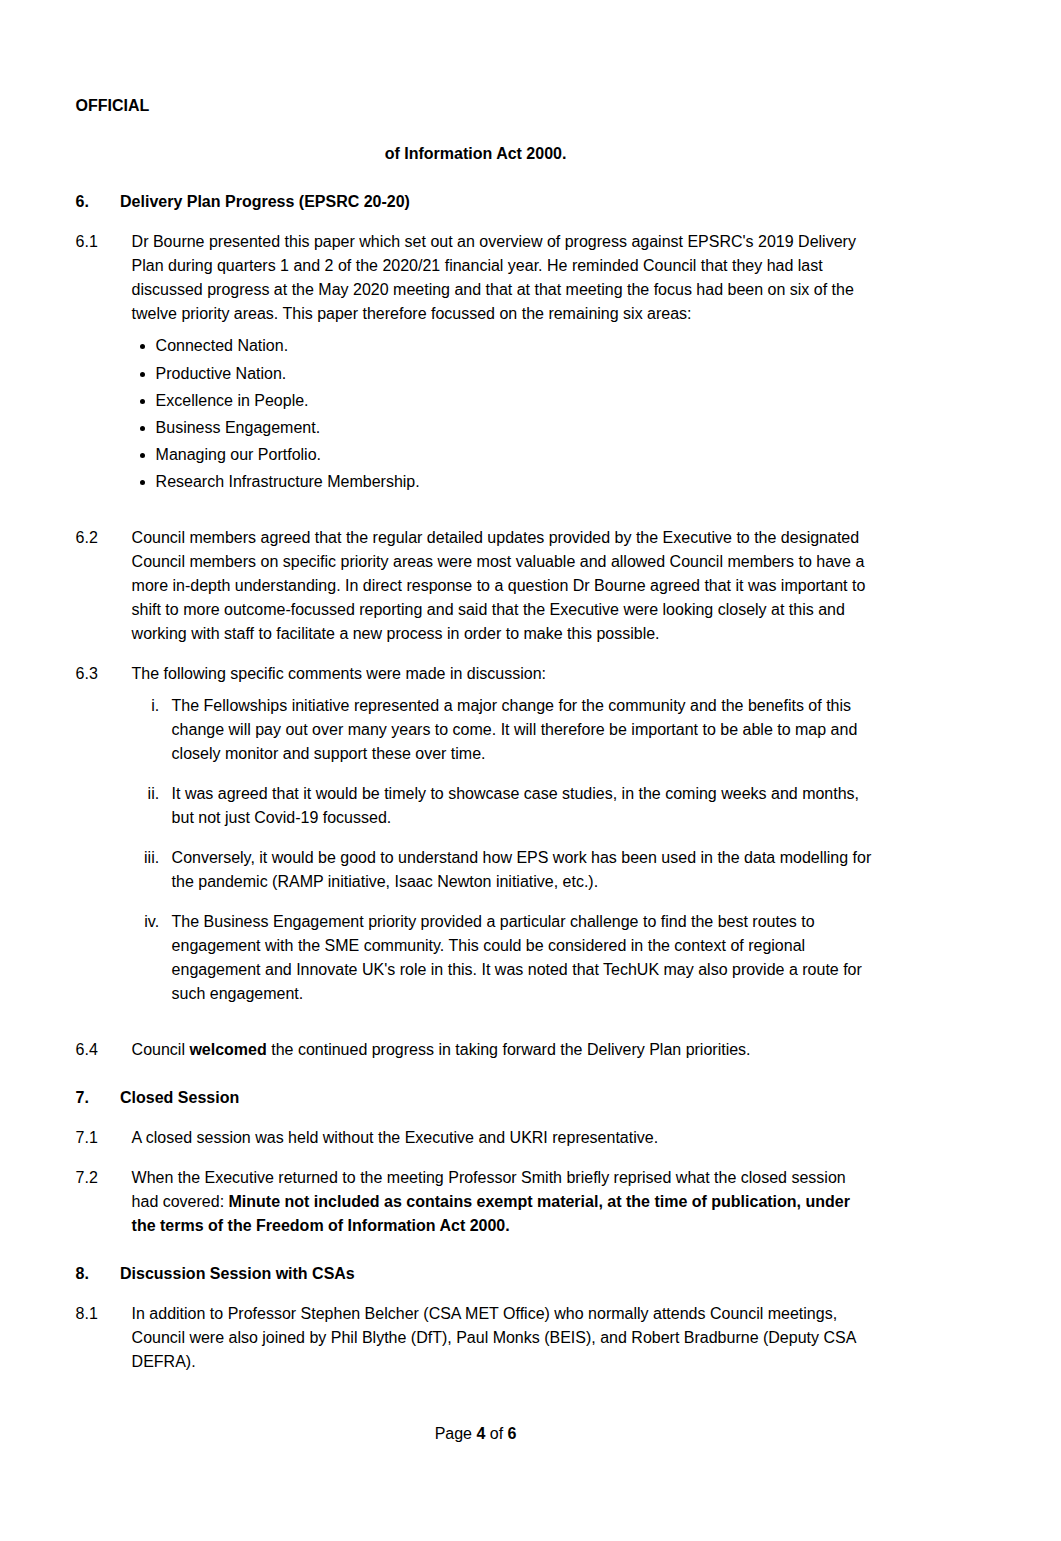OFFICIAL
of Information Act 2000.
6. Delivery Plan Progress (EPSRC 20-20)
6.1
Dr Bourne presented this paper which set out an overview of progress against EPSRC's 2019 Delivery Plan during quarters 1 and 2 of the 2020/21 financial year. He reminded Council that they had last discussed progress at the May 2020 meeting and that at that meeting the focus had been on six of the twelve priority areas. This paper therefore focussed on the remaining six areas:
Connected Nation.
Productive Nation.
Excellence in People.
Business Engagement.
Managing our Portfolio.
Research Infrastructure Membership.
6.2
Council members agreed that the regular detailed updates provided by the Executive to the designated Council members on specific priority areas were most valuable and allowed Council members to have a more in-depth understanding. In direct response to a question Dr Bourne agreed that it was important to shift to more outcome-focussed reporting and said that the Executive were looking closely at this and working with staff to facilitate a new process in order to make this possible.
6.3
The following specific comments were made in discussion:
The Fellowships initiative represented a major change for the community and the benefits of this change will pay out over many years to come. It will therefore be important to be able to map and closely monitor and support these over time.
It was agreed that it would be timely to showcase case studies, in the coming weeks and months, but not just Covid-19 focussed.
Conversely, it would be good to understand how EPS work has been used in the data modelling for the pandemic (RAMP initiative, Isaac Newton initiative, etc.).
The Business Engagement priority provided a particular challenge to find the best routes to engagement with the SME community. This could be considered in the context of regional engagement and Innovate UK's role in this. It was noted that TechUK may also provide a route for such engagement.
6.4
Council welcomed the continued progress in taking forward the Delivery Plan priorities.
7. Closed Session
7.1
A closed session was held without the Executive and UKRI representative.
7.2
When the Executive returned to the meeting Professor Smith briefly reprised what the closed session had covered: Minute not included as contains exempt material, at the time of publication, under the terms of the Freedom of Information Act 2000.
8. Discussion Session with CSAs
8.1
In addition to Professor Stephen Belcher (CSA MET Office) who normally attends Council meetings, Council were also joined by Phil Blythe (DfT), Paul Monks (BEIS), and Robert Bradburne (Deputy CSA DEFRA).
Page 4 of 6